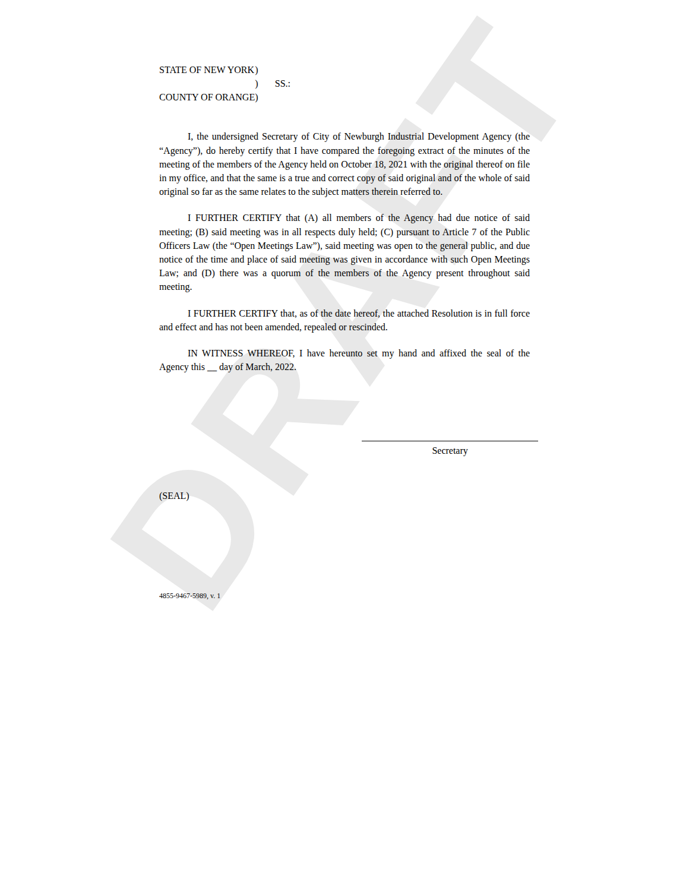DRAFT
| STATE OF NEW YORK | ) | |
| | ) | SS.: |
| COUNTY OF ORANGE | ) | |
I, the undersigned Secretary of City of Newburgh Industrial Development Agency (the “Agency”), do hereby certify that I have compared the foregoing extract of the minutes of the meeting of the members of the Agency held on October 18, 2021 with the original thereof on file in my office, and that the same is a true and correct copy of said original and of the whole of said original so far as the same relates to the subject matters therein referred to.
I FURTHER CERTIFY that (A) all members of the Agency had due notice of said meeting; (B) said meeting was in all respects duly held; (C) pursuant to Article 7 of the Public Officers Law (the “Open Meetings Law”), said meeting was open to the general public, and due notice of the time and place of said meeting was given in accordance with such Open Meetings Law; and (D) there was a quorum of the members of the Agency present throughout said meeting.
I FURTHER CERTIFY that, as of the date hereof, the attached Resolution is in full force and effect and has not been amended, repealed or rescinded.
IN WITNESS WHEREOF, I have hereunto set my hand and affixed the seal of the Agency this __ day of March, 2022.
Secretary
(SEAL)
4855-9467-5989, v. 1